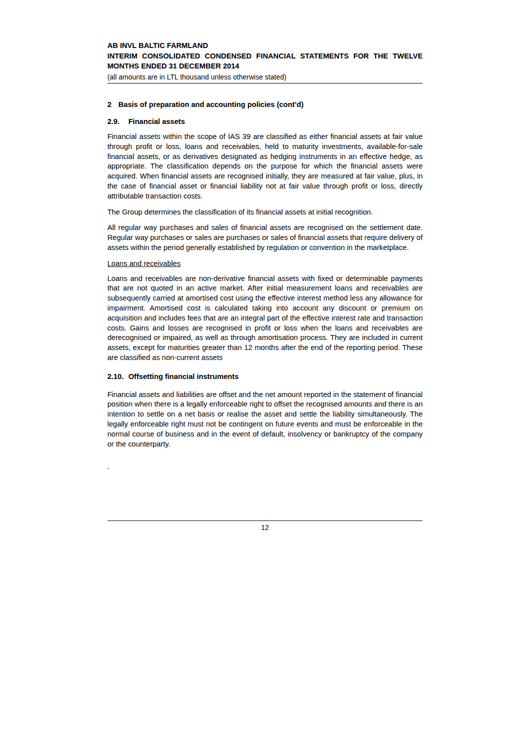AB INVL BALTIC FARMLAND
INTERIM CONSOLIDATED CONDENSED FINANCIAL STATEMENTS FOR THE TWELVE MONTHS ENDED 31 DECEMBER 2014
(all amounts are in LTL thousand unless otherwise stated)
2 Basis of preparation and accounting policies (cont’d)
2.9. Financial assets
Financial assets within the scope of IAS 39 are classified as either financial assets at fair value through profit or loss, loans and receivables, held to maturity investments, available-for-sale financial assets, or as derivatives designated as hedging instruments in an effective hedge, as appropriate. The classification depends on the purpose for which the financial assets were acquired. When financial assets are recognised initially, they are measured at fair value, plus, in the case of financial asset or financial liability not at fair value through profit or loss, directly attributable transaction costs.
The Group determines the classification of its financial assets at initial recognition.
All regular way purchases and sales of financial assets are recognised on the settlement date. Regular way purchases or sales are purchases or sales of financial assets that require delivery of assets within the period generally established by regulation or convention in the marketplace.
Loans and receivables
Loans and receivables are non-derivative financial assets with fixed or determinable payments that are not quoted in an active market. After initial measurement loans and receivables are subsequently carried at amortised cost using the effective interest method less any allowance for impairment. Amortised cost is calculated taking into account any discount or premium on acquisition and includes fees that are an integral part of the effective interest rate and transaction costs. Gains and losses are recognised in profit or loss when the loans and receivables are derecognised or impaired, as well as through amortisation process. They are included in current assets, except for maturities greater than 12 months after the end of the reporting period. These are classified as non-current assets
2.10. Offsetting financial instruments
Financial assets and liabilities are offset and the net amount reported in the statement of financial position when there is a legally enforceable right to offset the recognised amounts and there is an intention to settle on a net basis or realise the asset and settle the liability simultaneously. The legally enforceable right must not be contingent on future events and must be enforceable in the normal course of business and in the event of default, insolvency or bankruptcy of the company or the counterparty.
.
12